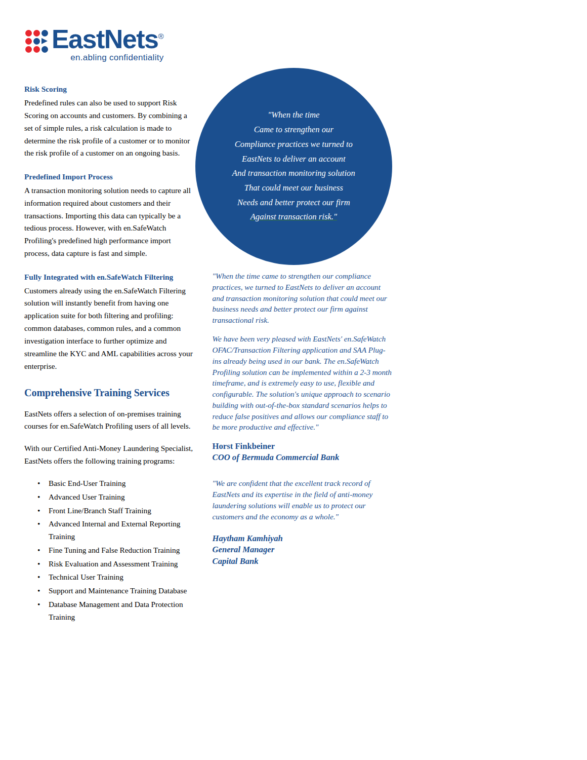EastNets®
en.abling confidentiality
Risk Scoring
Predefined rules can also be used to support Risk Scoring on accounts and customers. By combining a set of simple rules, a risk calculation is made to determine the risk profile of a customer or to monitor the risk profile of a customer on an ongoing basis.
Predefined Import Process
A transaction monitoring solution needs to capture all information required about customers and their transactions. Importing this data can typically be a tedious process. However, with en.SafeWatch Profiling's predefined high performance import process, data capture is fast and simple.
Fully Integrated with en.SafeWatch Filtering
Customers already using the en.SafeWatch Filtering solution will instantly benefit from having one application suite for both filtering and profiling: common databases, common rules, and a common investigation interface to further optimize and streamline the KYC and AML capabilities across your enterprise.
Comprehensive Training Services
EastNets offers a selection of on-premises training courses for en.SafeWatch Profiling users of all levels.
With our Certified Anti-Money Laundering Specialist, EastNets offers the following training programs:
Basic End-User Training
Advanced User Training
Front Line/Branch Staff Training
Advanced Internal and External Reporting Training
Fine Tuning and False Reduction Training
Risk Evaluation and Assessment Training
Technical User Training
Support and Maintenance Training Database
Database Management and Data Protection Training
"When the time
Came to strengthen our
Compliance practices we turned to
EastNets to deliver an account
And transaction monitoring solution
That could meet our business
Needs and better protect our firm
Against transaction risk."
"When the time came to strengthen our compliance practices, we turned to EastNets to deliver an account and transaction monitoring solution that could meet our business needs and better protect our firm against transactional risk.
We have been very pleased with EastNets' en.SafeWatch OFAC/Transaction Filtering application and SAA Plug-ins already being used in our bank. The en.SafeWatch Profiling solution can be implemented within a 2-3 month timeframe, and is extremely easy to use, flexible and configurable. The solution's unique approach to scenario building with out-of-the-box standard scenarios helps to reduce false positives and allows our compliance staff to be more productive and effective."
Horst Finkbeiner
COO of Bermuda Commercial Bank
"We are confident that the excellent track record of EastNets and its expertise in the field of anti-money laundering solutions will enable us to protect our customers and the economy as a whole."
Haytham Kamhiyah
General Manager
Capital Bank